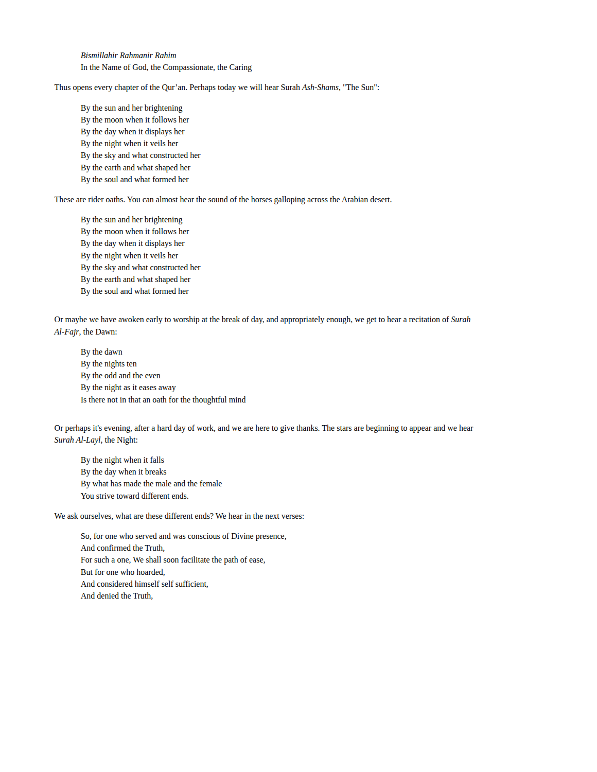Bismillahir Rahmanir Rahim
In the Name of God, the Compassionate, the Caring
Thus opens every chapter of the Qur’an. Perhaps today we will hear Surah Ash-Shams, "The Sun":
By the sun and her brightening
By the moon when it follows her
By the day when it displays her
By the night when it veils her
By the sky and what constructed her
By the earth and what shaped her
By the soul and what formed her
These are rider oaths. You can almost hear the sound of the horses galloping across the Arabian desert.
By the sun and her brightening
By the moon when it follows her
By the day when it displays her
By the night when it veils her
By the sky and what constructed her
By the earth and what shaped her
By the soul and what formed her
Or maybe we have awoken early to worship at the break of day, and appropriately enough, we get to hear a recitation of Surah Al-Fajr, the Dawn:
By the dawn
By the nights ten
By the odd and the even
By the night as it eases away
Is there not in that an oath for the thoughtful mind
Or perhaps it's evening, after a hard day of work, and we are here to give thanks. The stars are beginning to appear and we hear Surah Al-Layl, the Night:
By the night when it falls
By the day when it breaks
By what has made the male and the female
You strive toward different ends.
We ask ourselves, what are these different ends? We hear in the next verses:
So, for one who served and was conscious of Divine presence,
And confirmed the Truth,
For such a one, We shall soon facilitate the path of ease,
But for one who hoarded,
And considered himself self sufficient,
And denied the Truth,